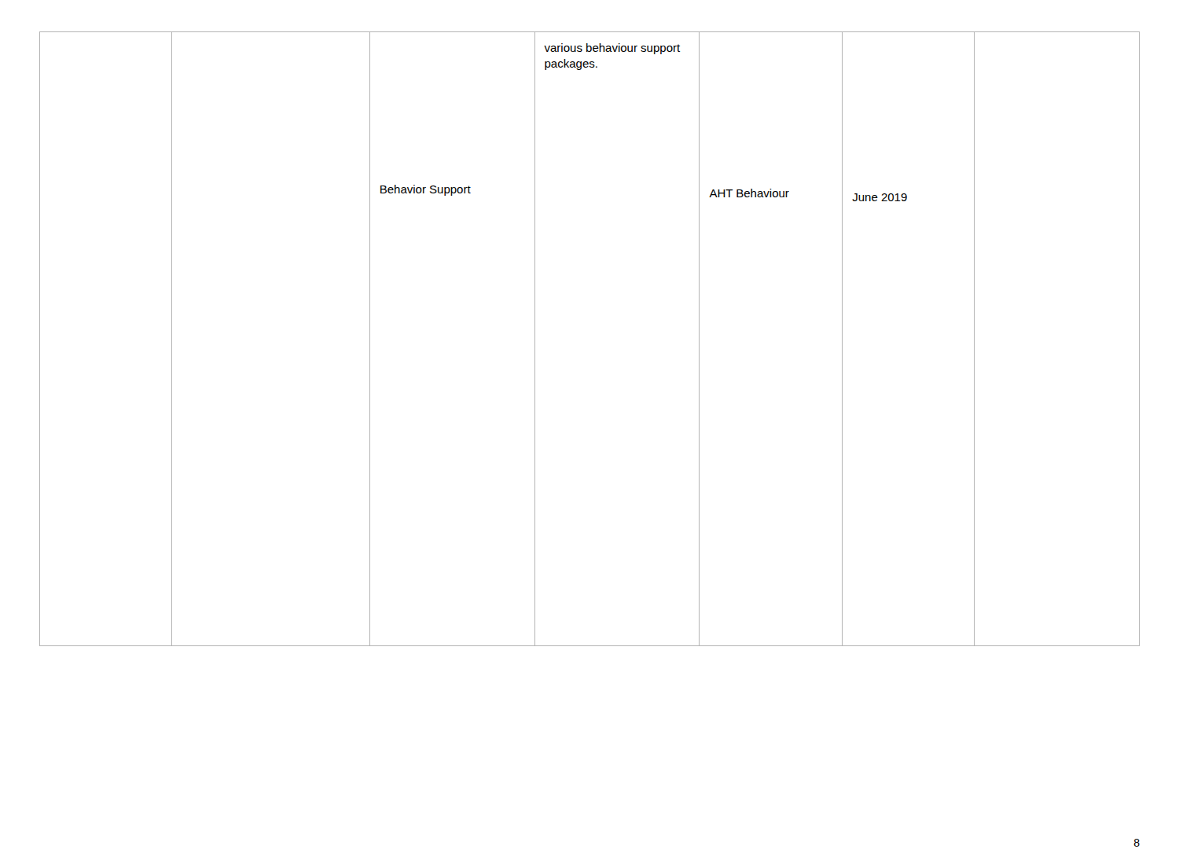| | | Behavior Support | various behaviour support packages. | AHT Behaviour | June 2019 | |
8